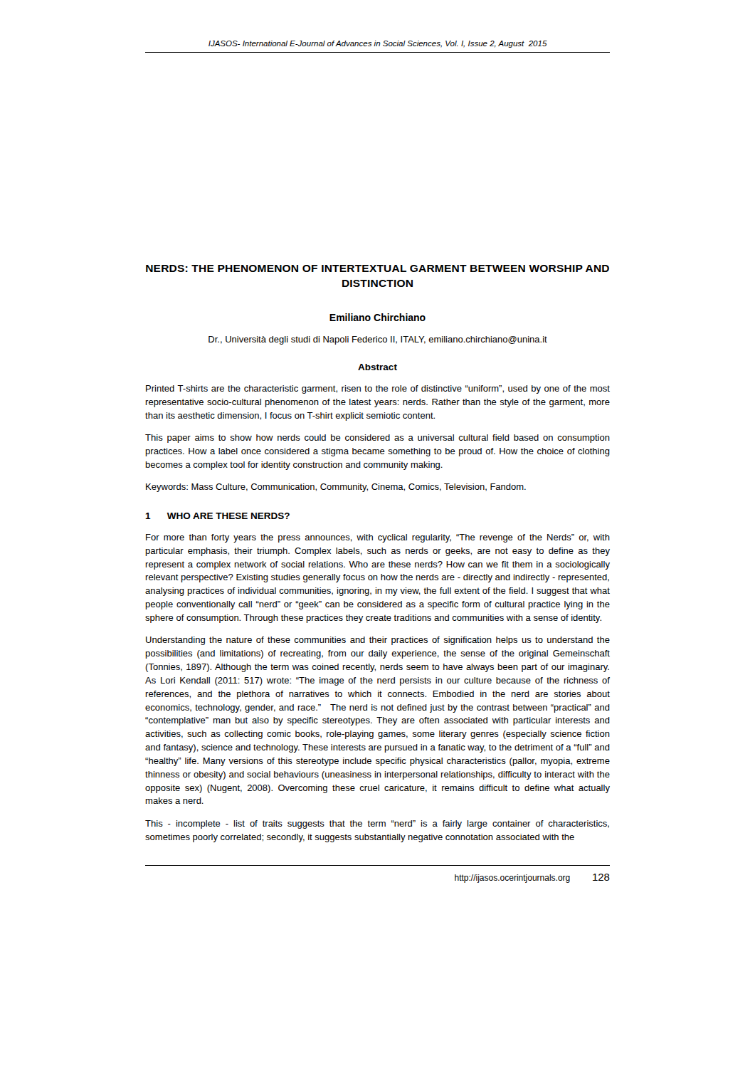IJASOS- International E-Journal of Advances in Social Sciences, Vol. I, Issue 2, August 2015
Nerds: The Phenomenon of Intertextual Garment Between Worship and Distinction
Emiliano Chirchiano
Dr., Università degli studi di Napoli Federico II, ITALY, emiliano.chirchiano@unina.it
Abstract
Printed T-shirts are the characteristic garment, risen to the role of distinctive “uniform”, used by one of the most representative socio-cultural phenomenon of the latest years: nerds. Rather than the style of the garment, more than its aesthetic dimension, I focus on T-shirt explicit semiotic content.
This paper aims to show how nerds could be considered as a universal cultural field based on consumption practices. How a label once considered a stigma became something to be proud of. How the choice of clothing becomes a complex tool for identity construction and community making.
Keywords: Mass Culture, Communication, Community, Cinema, Comics, Television, Fandom.
1 Who are these nerds?
For more than forty years the press announces, with cyclical regularity, “The revenge of the Nerds” or, with particular emphasis, their triumph. Complex labels, such as nerds or geeks, are not easy to define as they represent a complex network of social relations. Who are these nerds? How can we fit them in a sociologically relevant perspective? Existing studies generally focus on how the nerds are - directly and indirectly - represented, analysing practices of individual communities, ignoring, in my view, the full extent of the field. I suggest that what people conventionally call “nerd” or “geek” can be considered as a specific form of cultural practice lying in the sphere of consumption. Through these practices they create traditions and communities with a sense of identity.
Understanding the nature of these communities and their practices of signification helps us to understand the possibilities (and limitations) of recreating, from our daily experience, the sense of the original Gemeinschaft (Tonnies, 1897). Although the term was coined recently, nerds seem to have always been part of our imaginary. As Lori Kendall (2011: 517) wrote: “The image of the nerd persists in our culture because of the richness of references, and the plethora of narratives to which it connects. Embodied in the nerd are stories about economics, technology, gender, and race.” The nerd is not defined just by the contrast between “practical” and “contemplative” man but also by specific stereotypes. They are often associated with particular interests and activities, such as collecting comic books, role-playing games, some literary genres (especially science fiction and fantasy), science and technology. These interests are pursued in a fanatic way, to the detriment of a “full” and “healthy” life. Many versions of this stereotype include specific physical characteristics (pallor, myopia, extreme thinness or obesity) and social behaviours (uneasiness in interpersonal relationships, difficulty to interact with the opposite sex) (Nugent, 2008). Overcoming these cruel caricature, it remains difficult to define what actually makes a nerd.
This - incomplete - list of traits suggests that the term “nerd” is a fairly large container of characteristics, sometimes poorly correlated; secondly, it suggests substantially negative connotation associated with the
http://ijasos.ocerintjournals.org 128